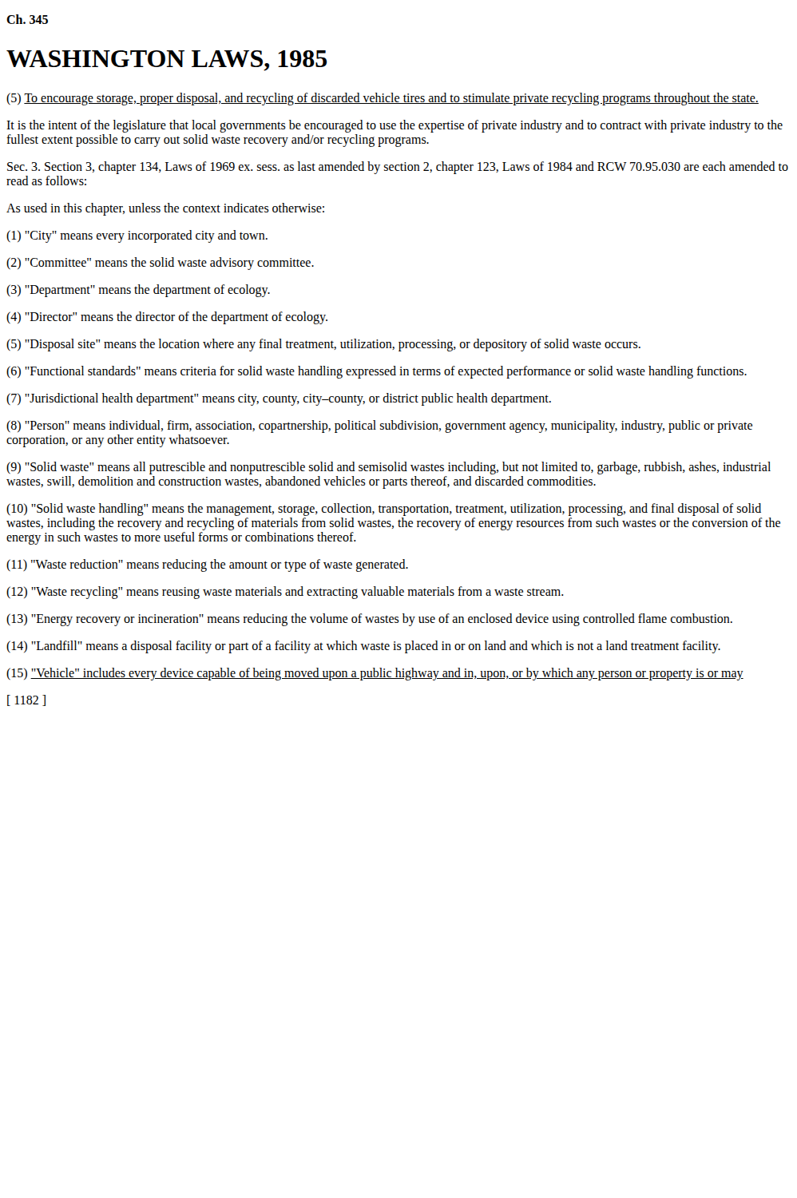Ch. 345
WASHINGTON LAWS, 1985
(5) To encourage storage, proper disposal, and recycling of discarded vehicle tires and to stimulate private recycling programs throughout the state.
It is the intent of the legislature that local governments be encouraged to use the expertise of private industry and to contract with private industry to the fullest extent possible to carry out solid waste recovery and/or recycling programs.
Sec. 3. Section 3, chapter 134, Laws of 1969 ex. sess. as last amended by section 2, chapter 123, Laws of 1984 and RCW 70.95.030 are each amended to read as follows:
As used in this chapter, unless the context indicates otherwise:
(1) "City" means every incorporated city and town.
(2) "Committee" means the solid waste advisory committee.
(3) "Department" means the department of ecology.
(4) "Director" means the director of the department of ecology.
(5) "Disposal site" means the location where any final treatment, utilization, processing, or depository of solid waste occurs.
(6) "Functional standards" means criteria for solid waste handling expressed in terms of expected performance or solid waste handling functions.
(7) "Jurisdictional health department" means city, county, city–county, or district public health department.
(8) "Person" means individual, firm, association, copartnership, political subdivision, government agency, municipality, industry, public or private corporation, or any other entity whatsoever.
(9) "Solid waste" means all putrescible and nonputrescible solid and semisolid wastes including, but not limited to, garbage, rubbish, ashes, industrial wastes, swill, demolition and construction wastes, abandoned vehicles or parts thereof, and discarded commodities.
(10) "Solid waste handling" means the management, storage, collection, transportation, treatment, utilization, processing, and final disposal of solid wastes, including the recovery and recycling of materials from solid wastes, the recovery of energy resources from such wastes or the conversion of the energy in such wastes to more useful forms or combinations thereof.
(11) "Waste reduction" means reducing the amount or type of waste generated.
(12) "Waste recycling" means reusing waste materials and extracting valuable materials from a waste stream.
(13) "Energy recovery or incineration" means reducing the volume of wastes by use of an enclosed device using controlled flame combustion.
(14) "Landfill" means a disposal facility or part of a facility at which waste is placed in or on land and which is not a land treatment facility.
(15) "Vehicle" includes every device capable of being moved upon a public highway and in, upon, or by which any person or property is or may
[ 1182 ]